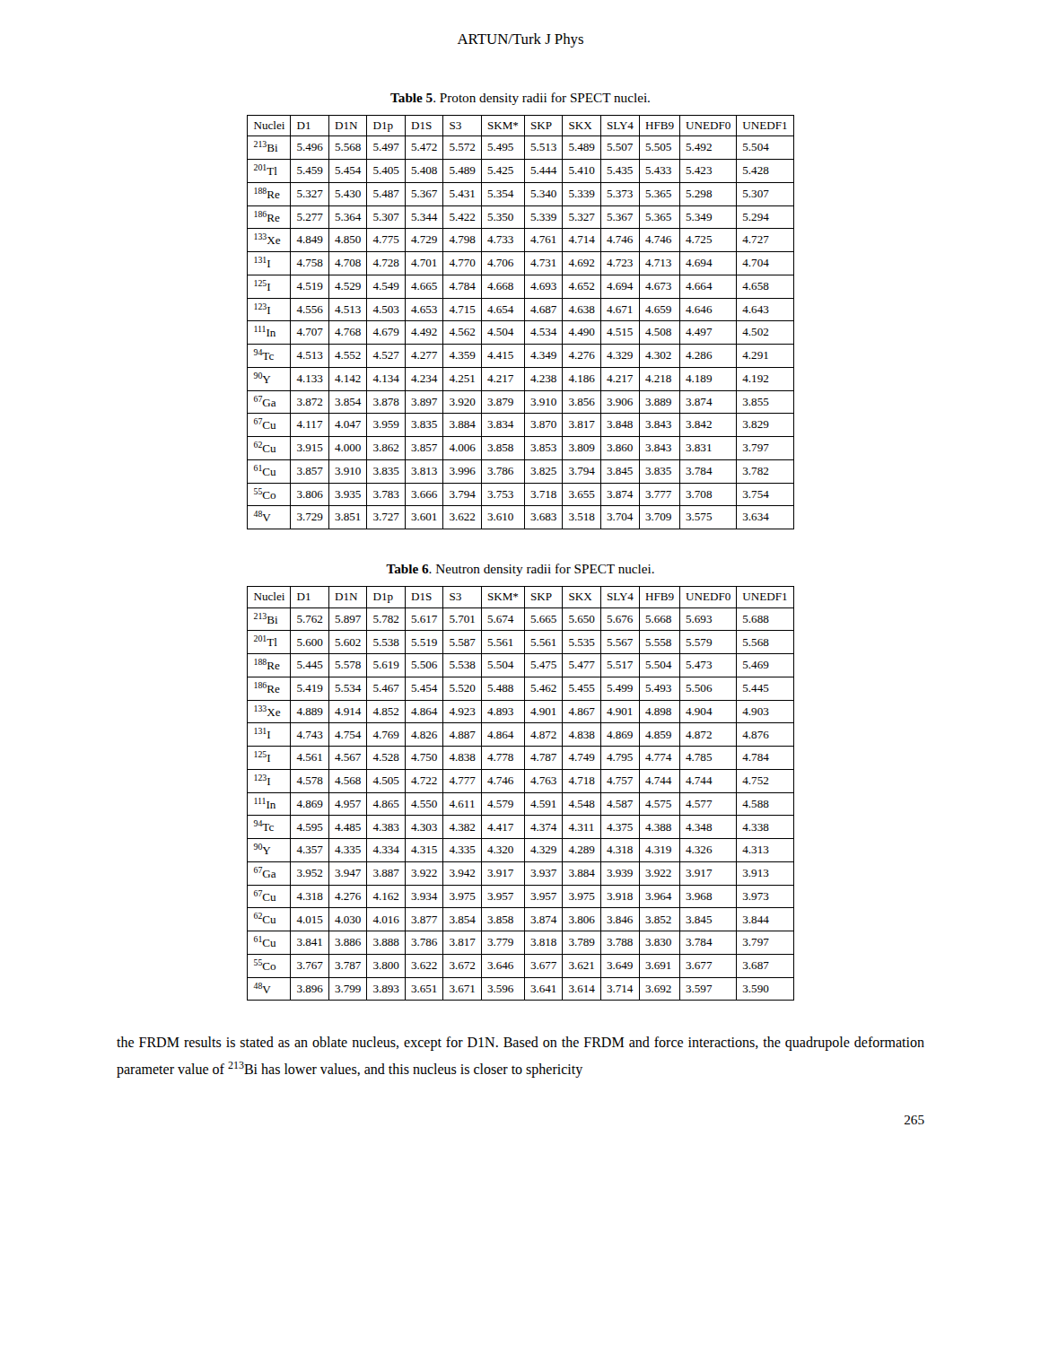ARTUN/Turk J Phys
Table 5. Proton density radii for SPECT nuclei.
| Nuclei | D1 | D1N | D1p | D1S | S3 | SKM* | SKP | SKX | SLY4 | HFB9 | UNEDF0 | UNEDF1 |
| --- | --- | --- | --- | --- | --- | --- | --- | --- | --- | --- | --- | --- |
| 213 Bi | 5.496 | 5.568 | 5.497 | 5.472 | 5.572 | 5.495 | 5.513 | 5.489 | 5.507 | 5.505 | 5.492 | 5.504 |
| 201 Tl | 5.459 | 5.454 | 5.405 | 5.408 | 5.489 | 5.425 | 5.444 | 5.410 | 5.435 | 5.433 | 5.423 | 5.428 |
| 188 Re | 5.327 | 5.430 | 5.487 | 5.367 | 5.431 | 5.354 | 5.340 | 5.339 | 5.373 | 5.365 | 5.298 | 5.307 |
| 186 Re | 5.277 | 5.364 | 5.307 | 5.344 | 5.422 | 5.350 | 5.339 | 5.327 | 5.367 | 5.365 | 5.349 | 5.294 |
| 133 Xe | 4.849 | 4.850 | 4.775 | 4.729 | 4.798 | 4.733 | 4.761 | 4.714 | 4.746 | 4.746 | 4.725 | 4.727 |
| 131 I | 4.758 | 4.708 | 4.728 | 4.701 | 4.770 | 4.706 | 4.731 | 4.692 | 4.723 | 4.713 | 4.694 | 4.704 |
| 125 I | 4.519 | 4.529 | 4.549 | 4.665 | 4.784 | 4.668 | 4.693 | 4.652 | 4.694 | 4.673 | 4.664 | 4.658 |
| 123 I | 4.556 | 4.513 | 4.503 | 4.653 | 4.715 | 4.654 | 4.687 | 4.638 | 4.671 | 4.659 | 4.646 | 4.643 |
| 111 In | 4.707 | 4.768 | 4.679 | 4.492 | 4.562 | 4.504 | 4.534 | 4.490 | 4.515 | 4.508 | 4.497 | 4.502 |
| 94 Tc | 4.513 | 4.552 | 4.527 | 4.277 | 4.359 | 4.415 | 4.349 | 4.276 | 4.329 | 4.302 | 4.286 | 4.291 |
| 90 Y | 4.133 | 4.142 | 4.134 | 4.234 | 4.251 | 4.217 | 4.238 | 4.186 | 4.217 | 4.218 | 4.189 | 4.192 |
| 67 Ga | 3.872 | 3.854 | 3.878 | 3.897 | 3.920 | 3.879 | 3.910 | 3.856 | 3.906 | 3.889 | 3.874 | 3.855 |
| 67 Cu | 4.117 | 4.047 | 3.959 | 3.835 | 3.884 | 3.834 | 3.870 | 3.817 | 3.848 | 3.843 | 3.842 | 3.829 |
| 62 Cu | 3.915 | 4.000 | 3.862 | 3.857 | 4.006 | 3.858 | 3.853 | 3.809 | 3.860 | 3.843 | 3.831 | 3.797 |
| 61 Cu | 3.857 | 3.910 | 3.835 | 3.813 | 3.996 | 3.786 | 3.825 | 3.794 | 3.845 | 3.835 | 3.784 | 3.782 |
| 55 Co | 3.806 | 3.935 | 3.783 | 3.666 | 3.794 | 3.753 | 3.718 | 3.655 | 3.874 | 3.777 | 3.708 | 3.754 |
| 48 V | 3.729 | 3.851 | 3.727 | 3.601 | 3.622 | 3.610 | 3.683 | 3.518 | 3.704 | 3.709 | 3.575 | 3.634 |
Table 6. Neutron density radii for SPECT nuclei.
| Nuclei | D1 | D1N | D1p | D1S | S3 | SKM* | SKP | SKX | SLY4 | HFB9 | UNEDF0 | UNEDF1 |
| --- | --- | --- | --- | --- | --- | --- | --- | --- | --- | --- | --- | --- |
| 213 Bi | 5.762 | 5.897 | 5.782 | 5.617 | 5.701 | 5.674 | 5.665 | 5.650 | 5.676 | 5.668 | 5.693 | 5.688 |
| 201 Tl | 5.600 | 5.602 | 5.538 | 5.519 | 5.587 | 5.561 | 5.561 | 5.535 | 5.567 | 5.558 | 5.579 | 5.568 |
| 188 Re | 5.445 | 5.578 | 5.619 | 5.506 | 5.538 | 5.504 | 5.475 | 5.477 | 5.517 | 5.504 | 5.473 | 5.469 |
| 186 Re | 5.419 | 5.534 | 5.467 | 5.454 | 5.520 | 5.488 | 5.462 | 5.455 | 5.499 | 5.493 | 5.506 | 5.445 |
| 133 Xe | 4.889 | 4.914 | 4.852 | 4.864 | 4.923 | 4.893 | 4.901 | 4.867 | 4.901 | 4.898 | 4.904 | 4.903 |
| 131 I | 4.743 | 4.754 | 4.769 | 4.826 | 4.887 | 4.864 | 4.872 | 4.838 | 4.869 | 4.859 | 4.872 | 4.876 |
| 125 I | 4.561 | 4.567 | 4.528 | 4.750 | 4.838 | 4.778 | 4.787 | 4.749 | 4.795 | 4.774 | 4.785 | 4.784 |
| 123 I | 4.578 | 4.568 | 4.505 | 4.722 | 4.777 | 4.746 | 4.763 | 4.718 | 4.757 | 4.744 | 4.744 | 4.752 |
| 111 In | 4.869 | 4.957 | 4.865 | 4.550 | 4.611 | 4.579 | 4.591 | 4.548 | 4.587 | 4.575 | 4.577 | 4.588 |
| 94 Tc | 4.595 | 4.485 | 4.383 | 4.303 | 4.382 | 4.417 | 4.374 | 4.311 | 4.375 | 4.388 | 4.348 | 4.338 |
| 90 Y | 4.357 | 4.335 | 4.334 | 4.315 | 4.335 | 4.320 | 4.329 | 4.289 | 4.318 | 4.319 | 4.326 | 4.313 |
| 67 Ga | 3.952 | 3.947 | 3.887 | 3.922 | 3.942 | 3.917 | 3.937 | 3.884 | 3.939 | 3.922 | 3.917 | 3.913 |
| 67 Cu | 4.318 | 4.276 | 4.162 | 3.934 | 3.975 | 3.957 | 3.957 | 3.975 | 3.918 | 3.964 | 3.968 | 3.973 |
| 62 Cu | 4.015 | 4.030 | 4.016 | 3.877 | 3.854 | 3.858 | 3.874 | 3.806 | 3.846 | 3.852 | 3.845 | 3.844 |
| 61 Cu | 3.841 | 3.886 | 3.888 | 3.786 | 3.817 | 3.779 | 3.818 | 3.789 | 3.788 | 3.830 | 3.784 | 3.797 |
| 55 Co | 3.767 | 3.787 | 3.800 | 3.622 | 3.672 | 3.646 | 3.677 | 3.621 | 3.649 | 3.691 | 3.677 | 3.687 |
| 48 V | 3.896 | 3.799 | 3.893 | 3.651 | 3.671 | 3.596 | 3.641 | 3.614 | 3.714 | 3.692 | 3.597 | 3.590 |
the FRDM results is stated as an oblate nucleus, except for D1N. Based on the FRDM and force interactions, the quadrupole deformation parameter value of 213Bi has lower values, and this nucleus is closer to sphericity
265